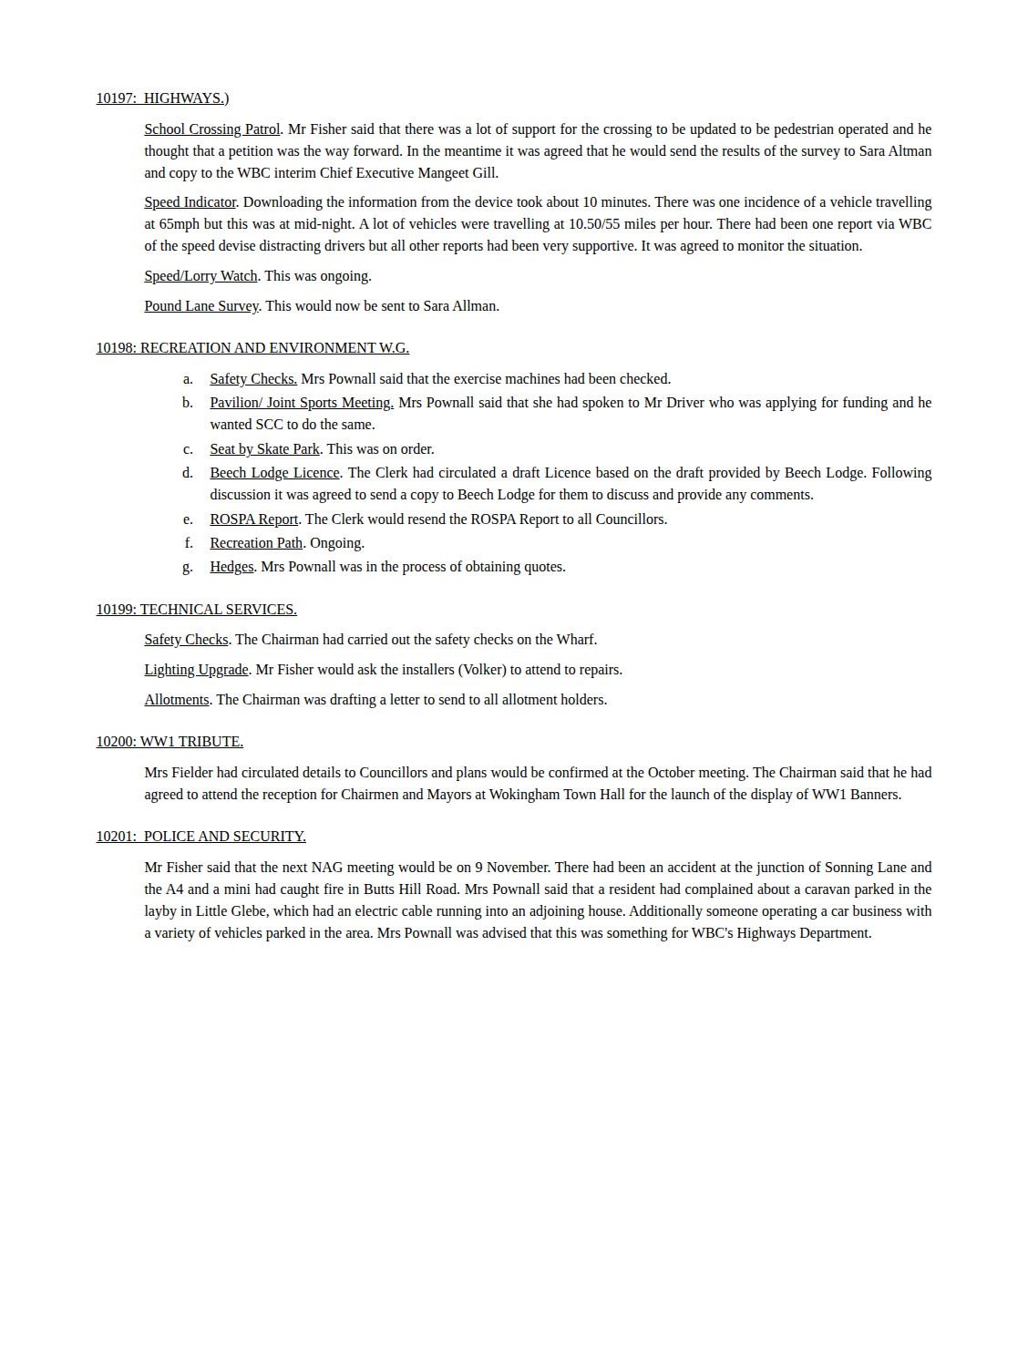10197: HIGHWAYS.)
School Crossing Patrol. Mr Fisher said that there was a lot of support for the crossing to be updated to be pedestrian operated and he thought that a petition was the way forward. In the meantime it was agreed that he would send the results of the survey to Sara Altman and copy to the WBC interim Chief Executive Mangeet Gill.
Speed Indicator. Downloading the information from the device took about 10 minutes. There was one incidence of a vehicle travelling at 65mph but this was at mid-night. A lot of vehicles were travelling at 10.50/55 miles per hour. There had been one report via WBC of the speed devise distracting drivers but all other reports had been very supportive. It was agreed to monitor the situation.
Speed/Lorry Watch. This was ongoing.
Pound Lane Survey. This would now be sent to Sara Allman.
10198: RECREATION AND ENVIRONMENT W.G.
Safety Checks. Mrs Pownall said that the exercise machines had been checked.
Pavilion/ Joint Sports Meeting. Mrs Pownall said that she had spoken to Mr Driver who was applying for funding and he wanted SCC to do the same.
Seat by Skate Park. This was on order.
Beech Lodge Licence. The Clerk had circulated a draft Licence based on the draft provided by Beech Lodge. Following discussion it was agreed to send a copy to Beech Lodge for them to discuss and provide any comments.
ROSPA Report. The Clerk would resend the ROSPA Report to all Councillors.
Recreation Path. Ongoing.
Hedges. Mrs Pownall was in the process of obtaining quotes.
10199: TECHNICAL SERVICES.
Safety Checks. The Chairman had carried out the safety checks on the Wharf.
Lighting Upgrade. Mr Fisher would ask the installers (Volker) to attend to repairs.
Allotments. The Chairman was drafting a letter to send to all allotment holders.
10200: WW1 TRIBUTE.
Mrs Fielder had circulated details to Councillors and plans would be confirmed at the October meeting. The Chairman said that he had agreed to attend the reception for Chairmen and Mayors at Wokingham Town Hall for the launch of the display of WW1 Banners.
10201: POLICE AND SECURITY.
Mr Fisher said that the next NAG meeting would be on 9 November. There had been an accident at the junction of Sonning Lane and the A4 and a mini had caught fire in Butts Hill Road. Mrs Pownall said that a resident had complained about a caravan parked in the layby in Little Glebe, which had an electric cable running into an adjoining house. Additionally someone operating a car business with a variety of vehicles parked in the area. Mrs Pownall was advised that this was something for WBC's Highways Department.